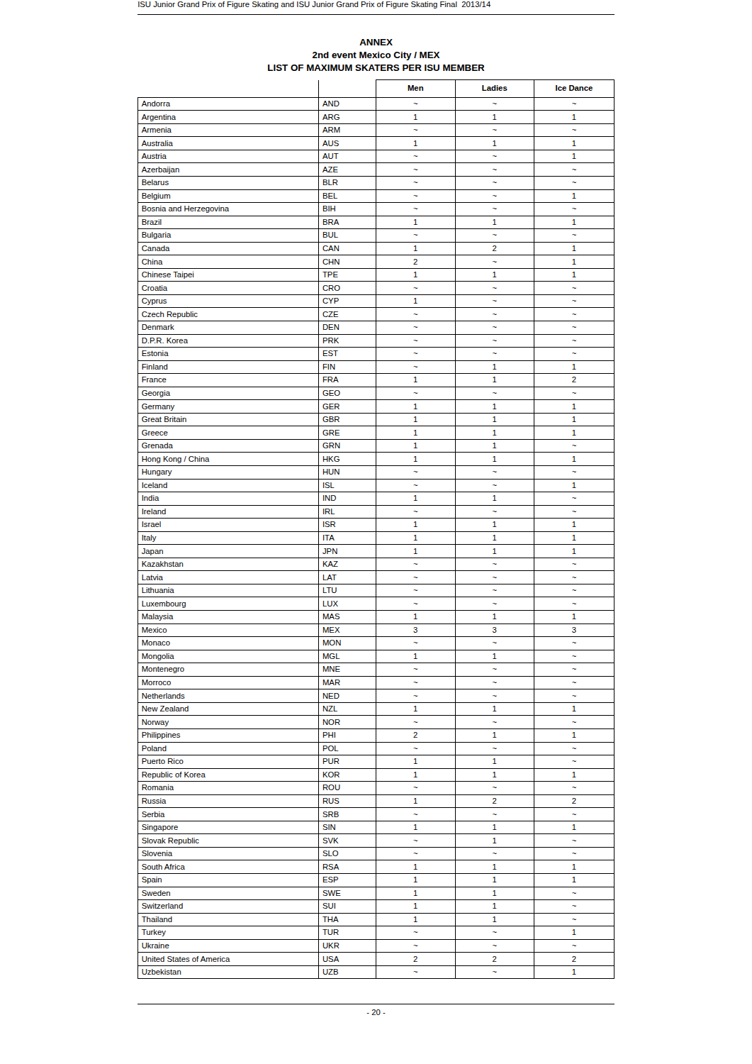ISU Junior Grand Prix of Figure Skating and ISU Junior Grand Prix of Figure Skating Final 2013/14
ANNEX
2nd event Mexico City / MEX
LIST OF MAXIMUM SKATERS PER ISU MEMBER
| | | Men | Ladies | Ice Dance |
| --- | --- | --- | --- | --- |
| Andorra | AND | ~ | ~ | ~ |
| Argentina | ARG | 1 | 1 | 1 |
| Armenia | ARM | ~ | ~ | ~ |
| Australia | AUS | 1 | 1 | 1 |
| Austria | AUT | ~ | ~ | 1 |
| Azerbaijan | AZE | ~ | ~ | ~ |
| Belarus | BLR | ~ | ~ | ~ |
| Belgium | BEL | ~ | ~ | 1 |
| Bosnia and Herzegovina | BIH | ~ | ~ | ~ |
| Brazil | BRA | 1 | 1 | 1 |
| Bulgaria | BUL | ~ | ~ | ~ |
| Canada | CAN | 1 | 2 | 1 |
| China | CHN | 2 | ~ | 1 |
| Chinese Taipei | TPE | 1 | 1 | 1 |
| Croatia | CRO | ~ | ~ | ~ |
| Cyprus | CYP | 1 | ~ | ~ |
| Czech Republic | CZE | ~ | ~ | ~ |
| Denmark | DEN | ~ | ~ | ~ |
| D.P.R. Korea | PRK | ~ | ~ | ~ |
| Estonia | EST | ~ | ~ | ~ |
| Finland | FIN | ~ | 1 | 1 |
| France | FRA | 1 | 1 | 2 |
| Georgia | GEO | ~ | ~ | ~ |
| Germany | GER | 1 | 1 | 1 |
| Great Britain | GBR | 1 | 1 | 1 |
| Greece | GRE | 1 | 1 | 1 |
| Grenada | GRN | 1 | 1 | ~ |
| Hong Kong / China | HKG | 1 | 1 | 1 |
| Hungary | HUN | ~ | ~ | ~ |
| Iceland | ISL | ~ | ~ | 1 |
| India | IND | 1 | 1 | ~ |
| Ireland | IRL | ~ | ~ | ~ |
| Israel | ISR | 1 | 1 | 1 |
| Italy | ITA | 1 | 1 | 1 |
| Japan | JPN | 1 | 1 | 1 |
| Kazakhstan | KAZ | ~ | ~ | ~ |
| Latvia | LAT | ~ | ~ | ~ |
| Lithuania | LTU | ~ | ~ | ~ |
| Luxembourg | LUX | ~ | ~ | ~ |
| Malaysia | MAS | 1 | 1 | 1 |
| Mexico | MEX | 3 | 3 | 3 |
| Monaco | MON | ~ | ~ | ~ |
| Mongolia | MGL | 1 | 1 | ~ |
| Montenegro | MNE | ~ | ~ | ~ |
| Morroco | MAR | ~ | ~ | ~ |
| Netherlands | NED | ~ | ~ | ~ |
| New Zealand | NZL | 1 | 1 | 1 |
| Norway | NOR | ~ | ~ | ~ |
| Philippines | PHI | 2 | 1 | 1 |
| Poland | POL | ~ | ~ | ~ |
| Puerto Rico | PUR | 1 | 1 | ~ |
| Republic of Korea | KOR | 1 | 1 | 1 |
| Romania | ROU | ~ | ~ | ~ |
| Russia | RUS | 1 | 2 | 2 |
| Serbia | SRB | ~ | ~ | ~ |
| Singapore | SIN | 1 | 1 | 1 |
| Slovak Republic | SVK | ~ | 1 | ~ |
| Slovenia | SLO | ~ | ~ | ~ |
| South Africa | RSA | 1 | 1 | 1 |
| Spain | ESP | 1 | 1 | 1 |
| Sweden | SWE | 1 | 1 | ~ |
| Switzerland | SUI | 1 | 1 | ~ |
| Thailand | THA | 1 | 1 | ~ |
| Turkey | TUR | ~ | ~ | 1 |
| Ukraine | UKR | ~ | ~ | ~ |
| United States of America | USA | 2 | 2 | 2 |
| Uzbekistan | UZB | ~ | ~ | 1 |
- 20 -